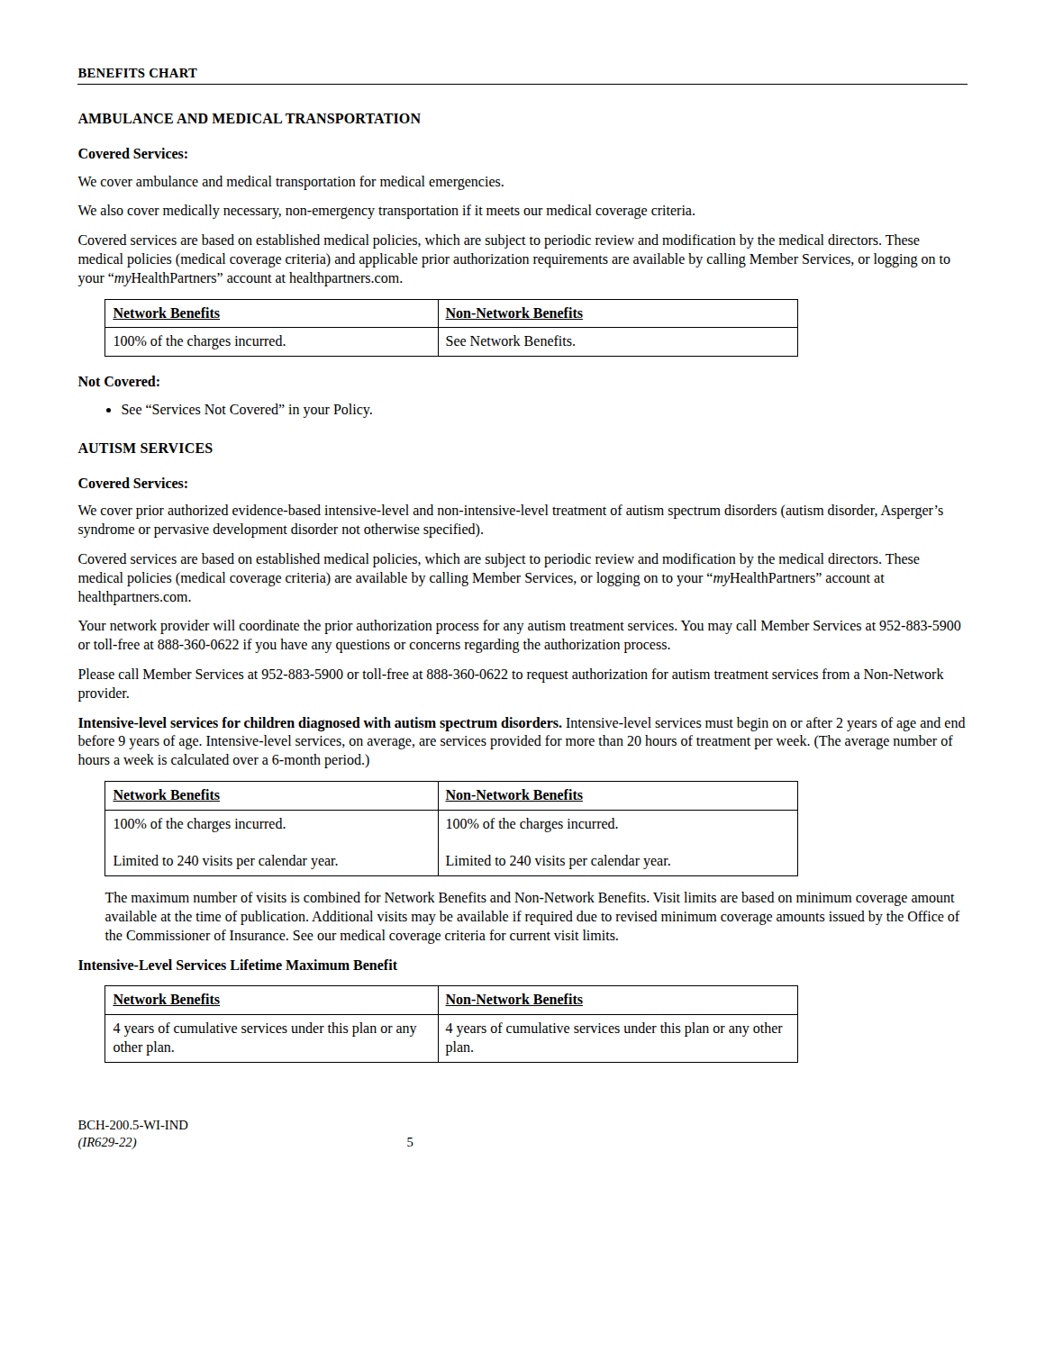BENEFITS CHART
AMBULANCE AND MEDICAL TRANSPORTATION
Covered Services:
We cover ambulance and medical transportation for medical emergencies.
We also cover medically necessary, non-emergency transportation if it meets our medical coverage criteria.
Covered services are based on established medical policies, which are subject to periodic review and modification by the medical directors. These medical policies (medical coverage criteria) and applicable prior authorization requirements are available by calling Member Services, or logging on to your “my HealthPartners” account at healthpartners.com.
| Network Benefits | Non-Network Benefits |
| 100% of the charges incurred. | See Network Benefits. |
Not Covered:
See “Services Not Covered” in your Policy.
AUTISM SERVICES
Covered Services:
We cover prior authorized evidence-based intensive-level and non-intensive-level treatment of autism spectrum disorders (autism disorder, Asperger’s syndrome or pervasive development disorder not otherwise specified).
Covered services are based on established medical policies, which are subject to periodic review and modification by the medical directors. These medical policies (medical coverage criteria) are available by calling Member Services, or logging on to your “my HealthPartners” account at healthpartners.com.
Your network provider will coordinate the prior authorization process for any autism treatment services. You may call Member Services at 952-883-5900 or toll-free at 888-360-0622 if you have any questions or concerns regarding the authorization process.
Please call Member Services at 952-883-5900 or toll-free at 888-360-0622 to request authorization for autism treatment services from a Non-Network provider.
Intensive-level services for children diagnosed with autism spectrum disorders. Intensive-level services must begin on or after 2 years of age and end before 9 years of age. Intensive-level services, on average, are services provided for more than 20 hours of treatment per week. (The average number of hours a week is calculated over a 6-month period.)
| Network Benefits | Non-Network Benefits |
| 100% of the charges incurred. Limited to 240 visits per calendar year. | 100% of the charges incurred. Limited to 240 visits per calendar year. |
The maximum number of visits is combined for Network Benefits and Non-Network Benefits. Visit limits are based on minimum coverage amount available at the time of publication. Additional visits may be available if required due to revised minimum coverage amounts issued by the Office of the Commissioner of Insurance. See our medical coverage criteria for current visit limits.
Intensive-Level Services Lifetime Maximum Benefit
| Network Benefits | Non-Network Benefits |
| 4 years of cumulative services under this plan or any other plan. | 4 years of cumulative services under this plan or any other plan. |
BCH-200.5-WI-IND
(IR629-22) 5